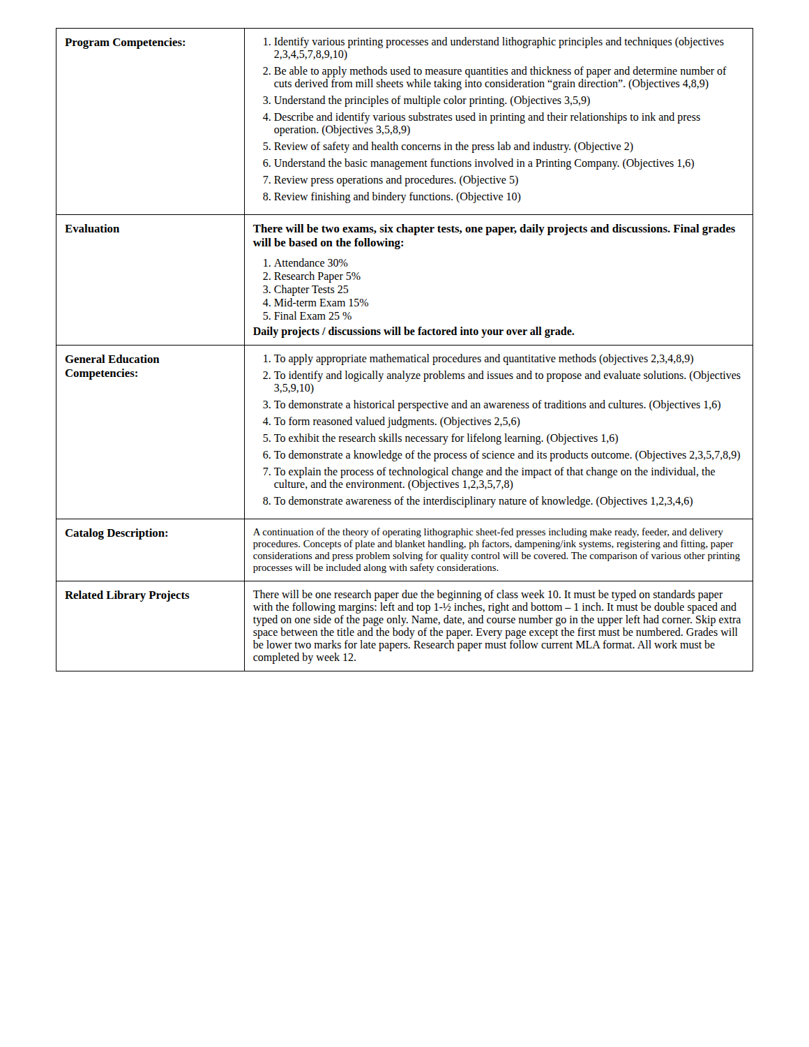| Program Competencies: | Identify various printing processes and understand lithographic principles and techniques (objectives 2,3,4,5,7,8,9,10) Be able to apply methods used to measure quantities and thickness of paper and determine number of cuts derived from mill sheets while taking into consideration “grain direction”. (Objectives 4,8,9) Understand the principles of multiple color printing. (Objectives 3,5,9) Describe and identify various substrates used in printing and their relationships to ink and press operation. (Objectives 3,5,8,9) Review of safety and health concerns in the press lab and industry. (Objective 2) Understand the basic management functions involved in a Printing Company. (Objectives 1,6) Review press operations and procedures. (Objective 5) Review finishing and bindery functions. (Objective 10) |
| Evaluation | There will be two exams, six chapter tests, one paper, daily projects and discussions. Final grades will be based on the following: Attendance 30% Research Paper 5% Chapter Tests 25 Mid-term Exam 15% Final Exam 25 % Daily projects / discussions will be factored into your over all grade. |
| General Education Competencies: | To apply appropriate mathematical procedures and quantitative methods (objectives 2,3,4,8,9) To identify and logically analyze problems and issues and to propose and evaluate solutions. (Objectives 3,5,9,10) To demonstrate a historical perspective and an awareness of traditions and cultures. (Objectives 1,6) To form reasoned valued judgments. (Objectives 2,5,6) To exhibit the research skills necessary for lifelong learning. (Objectives 1,6) To demonstrate a knowledge of the process of science and its products outcome. (Objectives 2,3,5,7,8,9) To explain the process of technological change and the impact of that change on the individual, the culture, and the environment. (Objectives 1,2,3,5,7,8) To demonstrate awareness of the interdisciplinary nature of knowledge. (Objectives 1,2,3,4,6) |
| Catalog Description: | A continuation of the theory of operating lithographic sheet-fed presses including make ready, feeder, and delivery procedures. Concepts of plate and blanket handling, ph factors, dampening/ink systems, registering and fitting, paper considerations and press problem solving for quality control will be covered. The comparison of various other printing processes will be included along with safety considerations. |
| Related Library Projects | There will be one research paper due the beginning of class week 10. It must be typed on standards paper with the following margins: left and top 1-½ inches, right and bottom – 1 inch. It must be double spaced and typed on one side of the page only. Name, date, and course number go in the upper left had corner. Skip extra space between the title and the body of the paper. Every page except the first must be numbered. Grades will be lower two marks for late papers. Research paper must follow current MLA format. All work must be completed by week 12. |